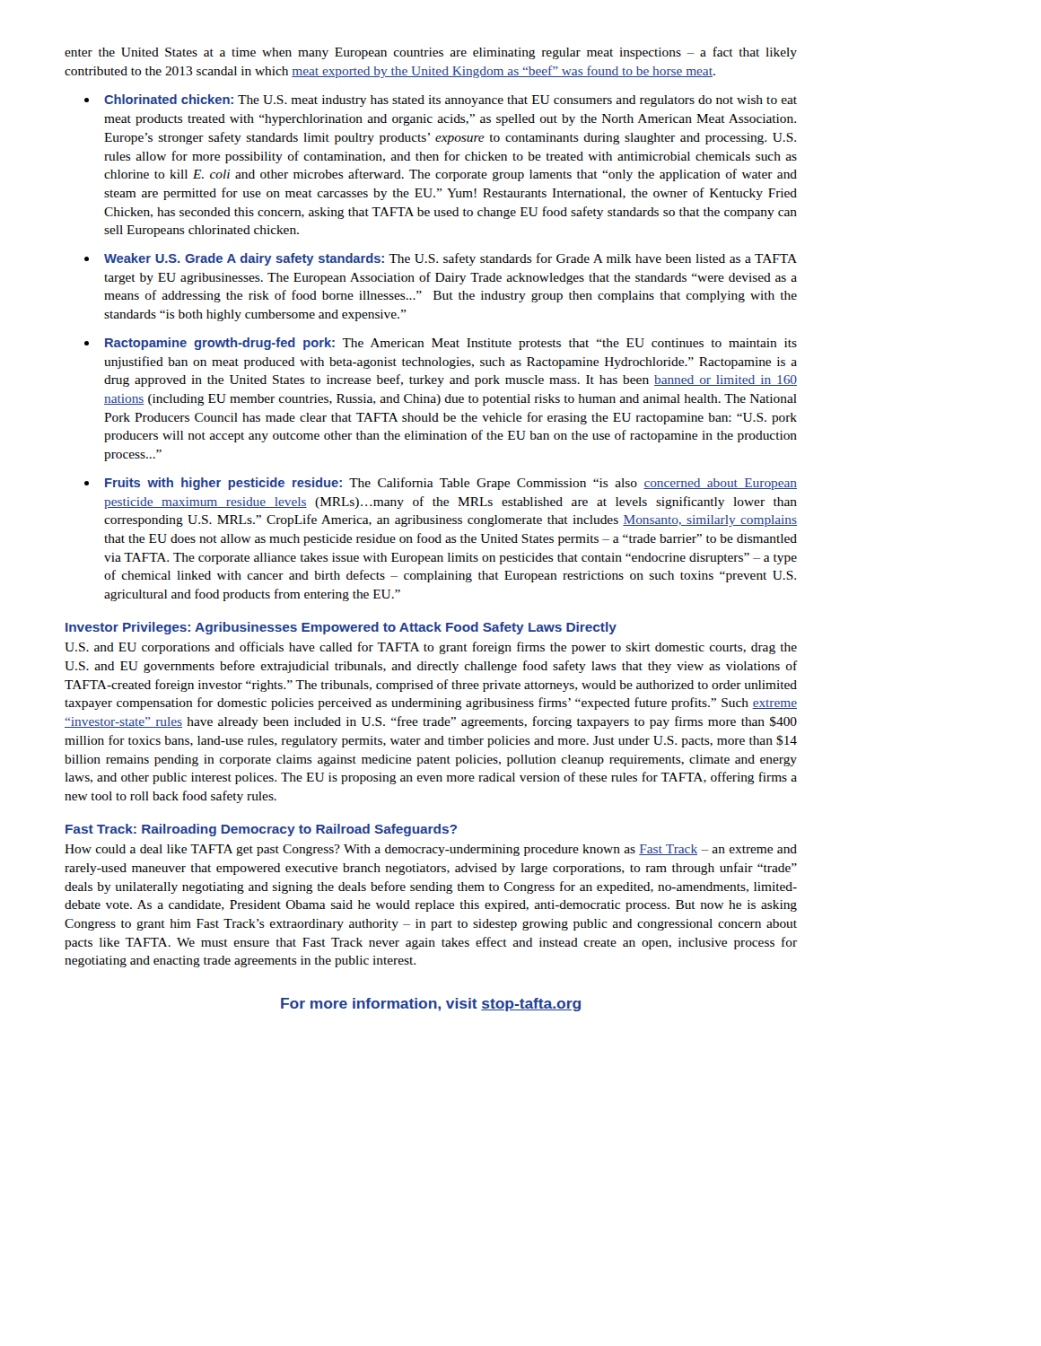enter the United States at a time when many European countries are eliminating regular meat inspections – a fact that likely contributed to the 2013 scandal in which meat exported by the United Kingdom as “beef” was found to be horse meat.
Chlorinated chicken: The U.S. meat industry has stated its annoyance that EU consumers and regulators do not wish to eat meat products treated with “hyperchlorination and organic acids,” as spelled out by the North American Meat Association. Europe’s stronger safety standards limit poultry products’ exposure to contaminants during slaughter and processing. U.S. rules allow for more possibility of contamination, and then for chicken to be treated with antimicrobial chemicals such as chlorine to kill E. coli and other microbes afterward. The corporate group laments that “only the application of water and steam are permitted for use on meat carcasses by the EU.” Yum! Restaurants International, the owner of Kentucky Fried Chicken, has seconded this concern, asking that TAFTA be used to change EU food safety standards so that the company can sell Europeans chlorinated chicken.
Weaker U.S. Grade A dairy safety standards: The U.S. safety standards for Grade A milk have been listed as a TAFTA target by EU agribusinesses. The European Association of Dairy Trade acknowledges that the standards “were devised as a means of addressing the risk of food borne illnesses...” But the industry group then complains that complying with the standards “is both highly cumbersome and expensive.”
Ractopamine growth-drug-fed pork: The American Meat Institute protests that “the EU continues to maintain its unjustified ban on meat produced with beta-agonist technologies, such as Ractopamine Hydrochloride.” Ractopamine is a drug approved in the United States to increase beef, turkey and pork muscle mass. It has been banned or limited in 160 nations (including EU member countries, Russia, and China) due to potential risks to human and animal health. The National Pork Producers Council has made clear that TAFTA should be the vehicle for erasing the EU ractopamine ban: “U.S. pork producers will not accept any outcome other than the elimination of the EU ban on the use of ractopamine in the production process...”
Fruits with higher pesticide residue: The California Table Grape Commission “is also concerned about European pesticide maximum residue levels (MRLs)…many of the MRLs established are at levels significantly lower than corresponding U.S. MRLs.” CropLife America, an agribusiness conglomerate that includes Monsanto, similarly complains that the EU does not allow as much pesticide residue on food as the United States permits – a “trade barrier” to be dismantled via TAFTA. The corporate alliance takes issue with European limits on pesticides that contain “endocrine disrupters” – a type of chemical linked with cancer and birth defects – complaining that European restrictions on such toxins “prevent U.S. agricultural and food products from entering the EU.”
Investor Privileges: Agribusinesses Empowered to Attack Food Safety Laws Directly
U.S. and EU corporations and officials have called for TAFTA to grant foreign firms the power to skirt domestic courts, drag the U.S. and EU governments before extrajudicial tribunals, and directly challenge food safety laws that they view as violations of TAFTA-created foreign investor “rights.” The tribunals, comprised of three private attorneys, would be authorized to order unlimited taxpayer compensation for domestic policies perceived as undermining agribusiness firms’ “expected future profits.” Such extreme “investor-state” rules have already been included in U.S. “free trade” agreements, forcing taxpayers to pay firms more than $400 million for toxics bans, land-use rules, regulatory permits, water and timber policies and more. Just under U.S. pacts, more than $14 billion remains pending in corporate claims against medicine patent policies, pollution cleanup requirements, climate and energy laws, and other public interest polices. The EU is proposing an even more radical version of these rules for TAFTA, offering firms a new tool to roll back food safety rules.
Fast Track: Railroading Democracy to Railroad Safeguards?
How could a deal like TAFTA get past Congress? With a democracy-undermining procedure known as Fast Track – an extreme and rarely-used maneuver that empowered executive branch negotiators, advised by large corporations, to ram through unfair “trade” deals by unilaterally negotiating and signing the deals before sending them to Congress for an expedited, no-amendments, limited-debate vote. As a candidate, President Obama said he would replace this expired, anti-democratic process. But now he is asking Congress to grant him Fast Track’s extraordinary authority – in part to sidestep growing public and congressional concern about pacts like TAFTA. We must ensure that Fast Track never again takes effect and instead create an open, inclusive process for negotiating and enacting trade agreements in the public interest.
For more information, visit stop-tafta.org